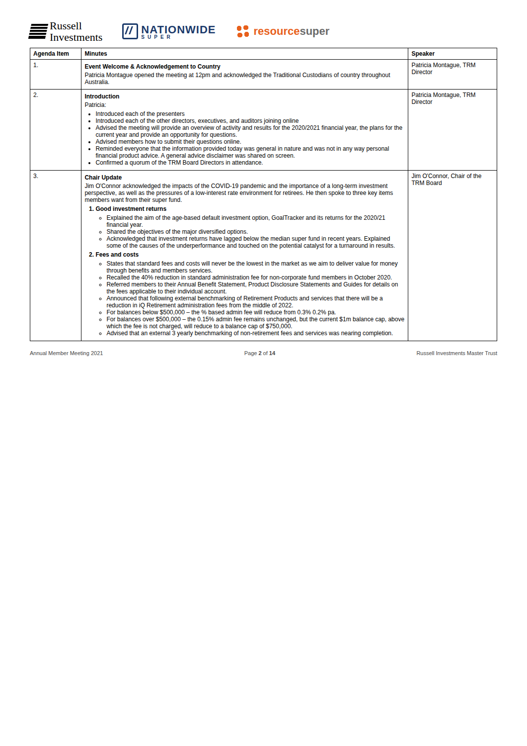Russell
Investments
NATIONWIDESUPER
resourcesuper
| Agenda Item | Minutes | Speaker |
| --- | --- | --- |
| 1. | Event Welcome & Acknowledgement to Country Patricia Montague opened the meeting at 12pm and acknowledged the Traditional Custodians of country throughout Australia. | Patricia Montague, TRM Director |
| 2. | Introduction Patricia: Introduced each of the presenters Introduced each of the other directors, executives, and auditors joining online Advised the meeting will provide an overview of activity and results for the 2020/2021 financial year, the plans for the current year and provide an opportunity for questions. Advised members how to submit their questions online. Reminded everyone that the information provided today was general in nature and was not in any way personal financial product advice. A general advice disclaimer was shared on screen. Confirmed a quorum of the TRM Board Directors in attendance. | Patricia Montague, TRM Director |
| 3. | Chair Update Jim O'Connor acknowledged the impacts of the COVID-19 pandemic and the importance of a long-term investment perspective, as well as the pressures of a low-interest rate environment for retirees. He then spoke to three key items members want from their super fund. Good investment returns Explained the aim of the age-based default investment option, GoalTracker and its returns for the 2020/21 financial year. Shared the objectives of the major diversified options. Acknowledged that investment returns have lagged below the median super fund in recent years. Explained some of the causes of the underperformance and touched on the potential catalyst for a turnaround in results. Fees and costs States that standard fees and costs will never be the lowest in the market as we aim to deliver value for money through benefits and members services. Recalled the 40% reduction in standard administration fee for non-corporate fund members in October 2020. Referred members to their Annual Benefit Statement, Product Disclosure Statements and Guides for details on the fees applicable to their individual account. Announced that following external benchmarking of Retirement Products and services that there will be a reduction in iQ Retirement administration fees from the middle of 2022. For balances below $500,000 – the % based admin fee will reduce from 0.3% 0.2% pa. For balances over $500,000 – the 0.15% admin fee remains unchanged, but the current $1m balance cap, above which the fee is not charged, will reduce to a balance cap of $750,000. Advised that an external 3 yearly benchmarking of non-retirement fees and services was nearing completion. | Jim O'Connor, Chair of the TRM Board |
Annual Member Meeting 2021 Page 2 of 14 Russell Investments Master Trust